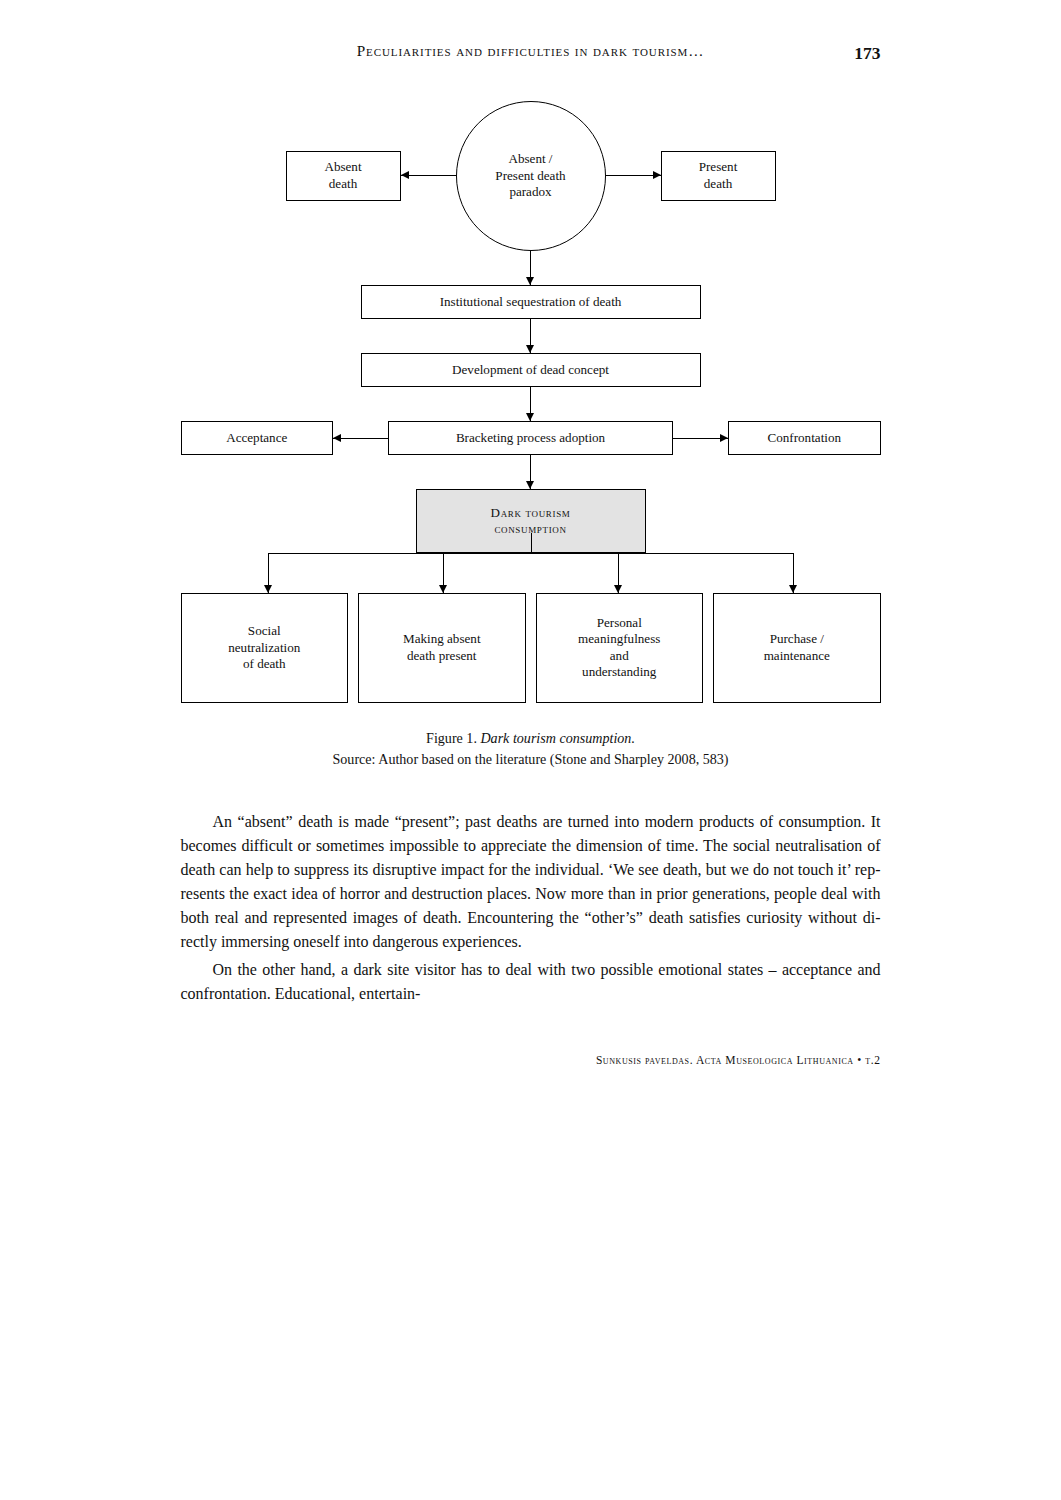Peculiarities and difficulties in dark tourism… 173
Absent
death
Absent /
Present death
paradox
Present
death
Institutional sequestration of death
Development of dead concept
Acceptance
Bracketing process adoption
Confrontation
Dark tourism
consumption
Social
neutralization
of death
Making absent
death present
Personal
meaningfulness
and
understanding
Purchase /
maintenance
Figure 1. Dark tourism consumption.
Source: Author based on the literature (Stone and Sharpley 2008, 583)
An “absent” death is made “present”; past deaths are turned into modern products of consumption. It becomes difficult or sometimes impossible to appreciate the dimension of time. The social neutralisation of death can help to suppress its disruptive impact for the individual. ‘We see death, but we do not touch it’ represents the exact idea of horror and destruction places. Now more than in prior generations, people deal with both real and represented images of death. Encountering the “other’s” death satisfies curiosity without directly immersing oneself into dangerous experiences.
On the other hand, a dark site visitor has to deal with two possible emotional states – acceptance and confrontation. Educational, entertain-
Sunkusis paveldas. Acta Museologica Lithuanica • t.2